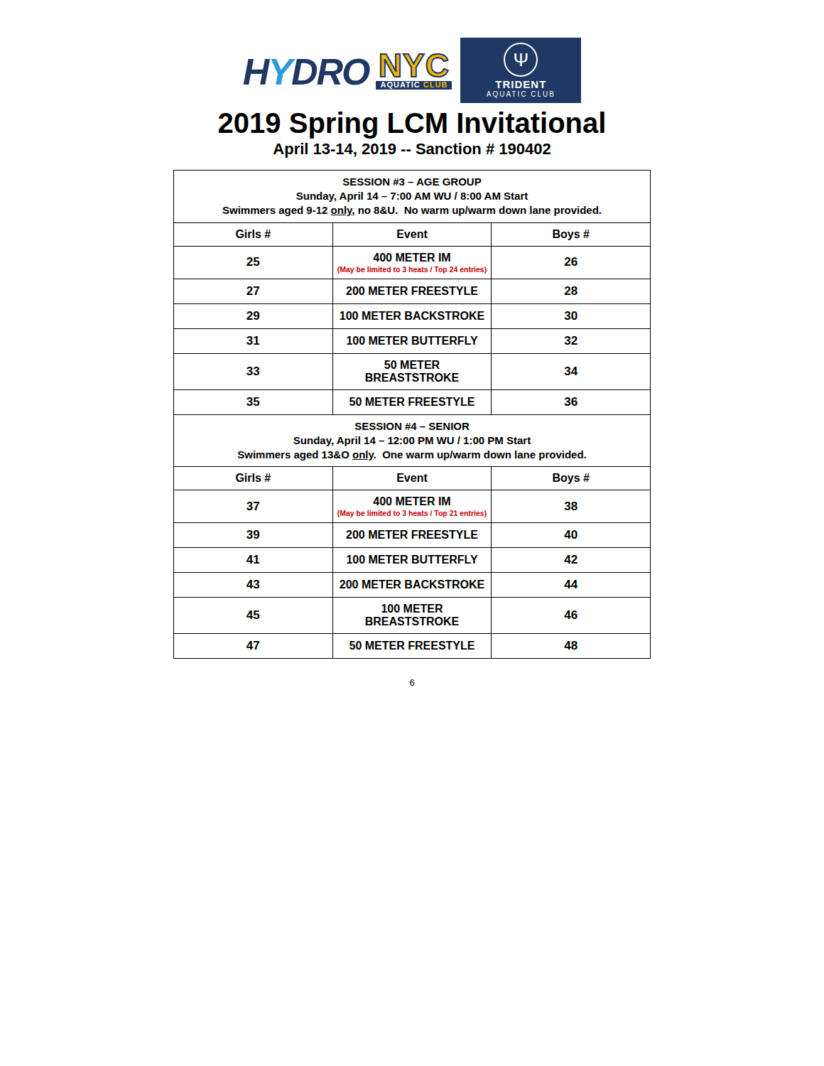HYDRO
NYC AQUATIC CLUB
Ψ
TRIDENT
AQUATIC CLUB
2019 Spring LCM Invitational
April 13-14, 2019 -- Sanction # 190402
| SESSION #3 – AGE GROUP Sunday, April 14 – 7:00 AM WU / 8:00 AM Start Swimmers aged 9-12 only , no 8&U. No warm up/warm down lane provided. |
| Girls # | Event | Boys # |
| 25 | 400 METER IM (May be limited to 3 heats / Top 24 entries) | 26 |
| 27 | 200 METER FREESTYLE | 28 |
| 29 | 100 METER BACKSTROKE | 30 |
| 31 | 100 METER BUTTERFLY | 32 |
| 33 | 50 METER BREASTSTROKE | 34 |
| 35 | 50 METER FREESTYLE | 36 |
| SESSION #4 – SENIOR Sunday, April 14 – 12:00 PM WU / 1:00 PM Start Swimmers aged 13&O only . One warm up/warm down lane provided. |
| Girls # | Event | Boys # |
| 37 | 400 METER IM (May be limited to 3 heats / Top 21 entries) | 38 |
| 39 | 200 METER FREESTYLE | 40 |
| 41 | 100 METER BUTTERFLY | 42 |
| 43 | 200 METER BACKSTROKE | 44 |
| 45 | 100 METER BREASTSTROKE | 46 |
| 47 | 50 METER FREESTYLE | 48 |
6